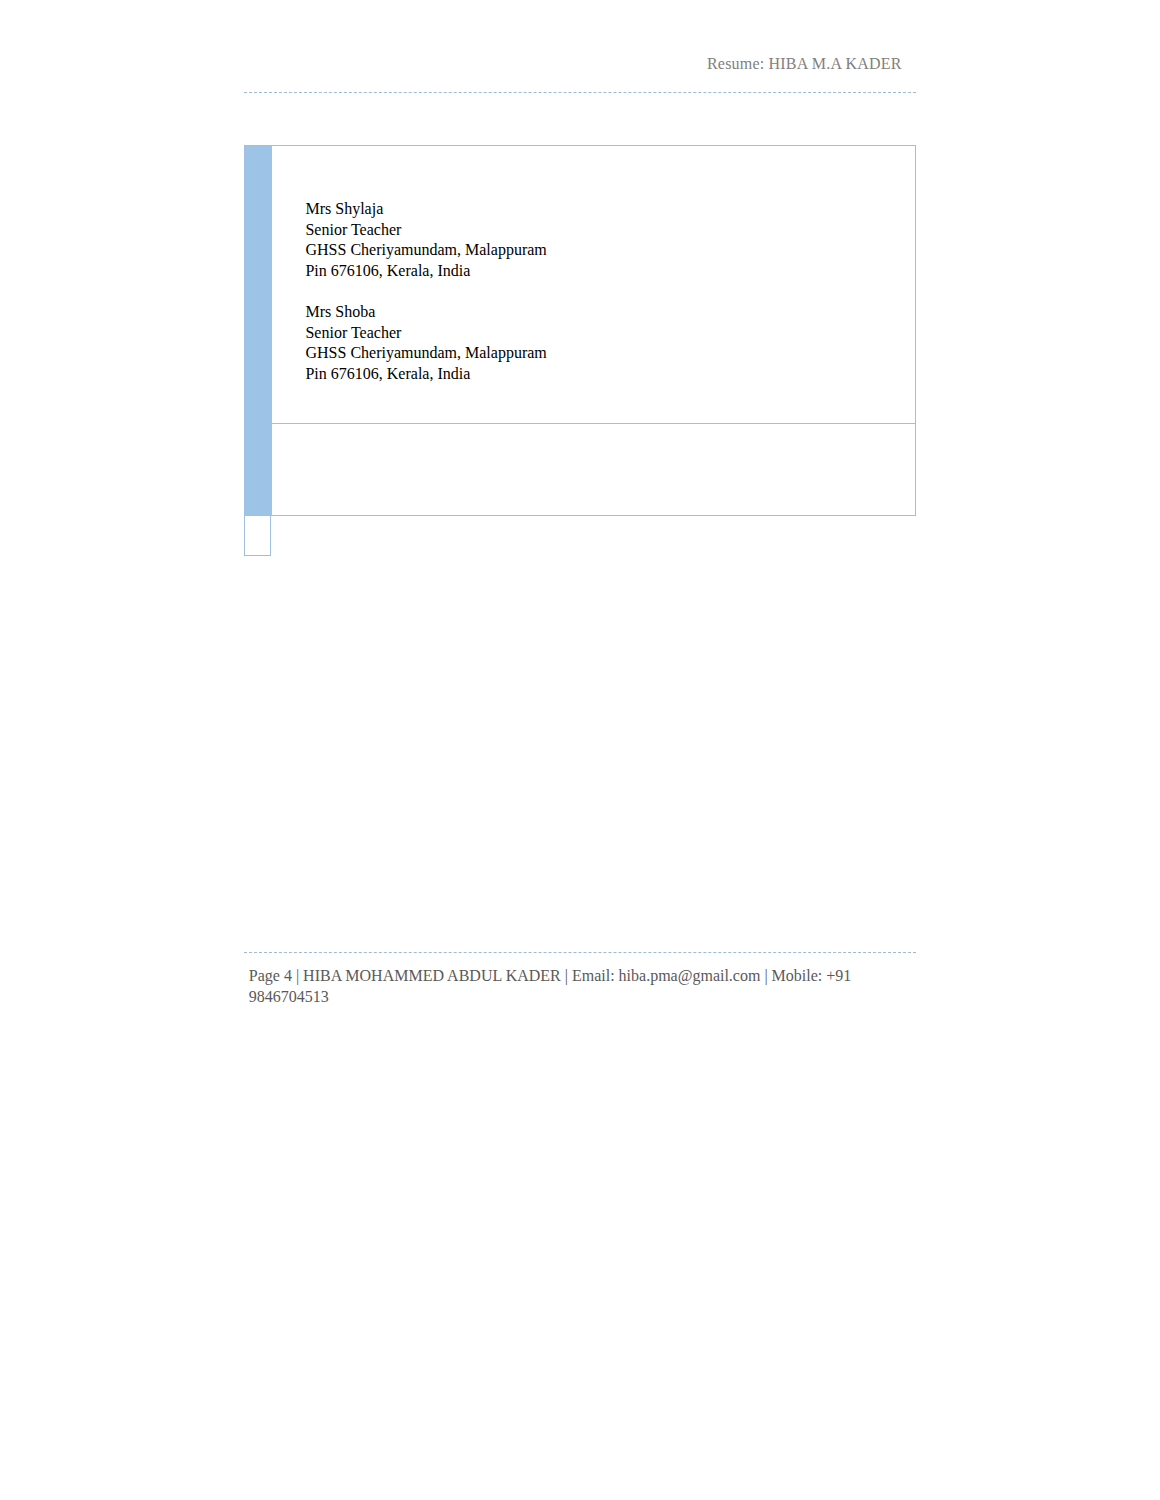Resume: HIBA M.A KADER
Mrs Shylaja
Senior Teacher
GHSS Cheriyamundam, Malappuram
Pin 676106, Kerala, India
Mrs Shoba
Senior Teacher
GHSS Cheriyamundam, Malappuram
Pin 676106, Kerala, India
Page 4 | HIBA MOHAMMED ABDUL KADER | Email: hiba.pma@gmail.com | Mobile: +91 9846704513